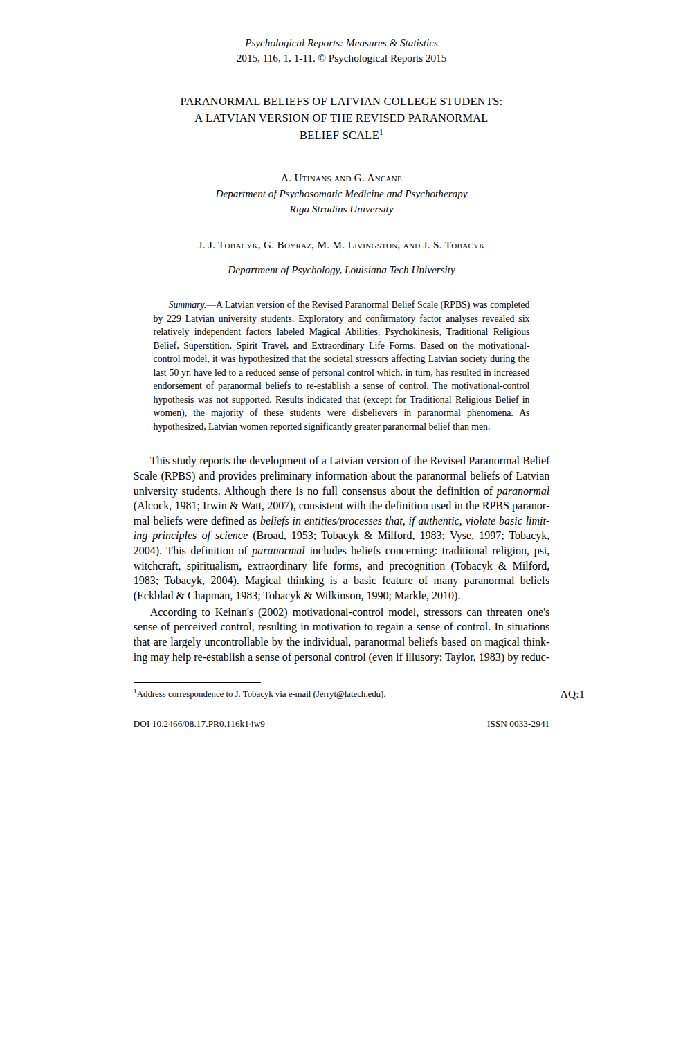Psychological Reports: Measures & Statistics
2015, 116, 1, 1-11. © Psychological Reports 2015
Paranormal Beliefs of Latvian College Students:
A Latvian Version of the Revised Paranormal
Belief Scale1
A. Utinans and G. Ancane
Department of Psychosomatic Medicine and Psychotherapy
Riga Stradins University
J. J. Tobacyk, G. Boyraz, M. M. Livingston, and J. S. Tobacyk
Department of Psychology, Louisiana Tech University
Summary.—A Latvian version of the Revised Paranormal Belief Scale (RPBS) was completed by 229 Latvian university students. Exploratory and confirmatory factor analyses revealed six relatively independent factors labeled Magical Abilities, Psychokinesis, Traditional Religious Belief, Superstition, Spirit Travel, and Extraordinary Life Forms. Based on the motivational-control model, it was hypothesized that the societal stressors affecting Latvian society during the last 50 yr. have led to a reduced sense of personal control which, in turn, has resulted in increased endorsement of paranormal beliefs to re-establish a sense of control. The motivational-control hypothesis was not supported. Results indicated that (except for Traditional Religious Belief in women), the majority of these students were disbelievers in paranormal phenomena. As hypothesized, Latvian women reported significantly greater paranormal belief than men.
This study reports the development of a Latvian version of the Revised Paranormal Belief Scale (RPBS) and provides preliminary information about the paranormal beliefs of Latvian university students. Although there is no full consensus about the definition of paranormal (Alcock, 1981; Irwin & Watt, 2007), consistent with the definition used in the RPBS paranormal beliefs were defined as beliefs in entities/processes that, if authentic, violate basic limiting principles of science (Broad, 1953; Tobacyk & Milford, 1983; Vyse, 1997; Tobacyk, 2004). This definition of paranormal includes beliefs concerning: traditional religion, psi, witchcraft, spiritualism, extraordinary life forms, and precognition (Tobacyk & Milford, 1983; Tobacyk, 2004). Magical thinking is a basic feature of many paranormal beliefs (Eckblad & Chapman, 1983; Tobacyk & Wilkinson, 1990; Markle, 2010).
According to Keinan's (2002) motivational-control model, stressors can threaten one's sense of perceived control, resulting in motivation to regain a sense of control. In situations that are largely uncontrollable by the individual, paranormal beliefs based on magical thinking may help re-establish a sense of personal control (even if illusory; Taylor, 1983) by reduc-
1Address correspondence to J. Tobacyk via e-mail (Jerryt@latech.edu).
AQ:1
DOI 10.2466/08.17.PR0.116k14w9
ISSN 0033-2941